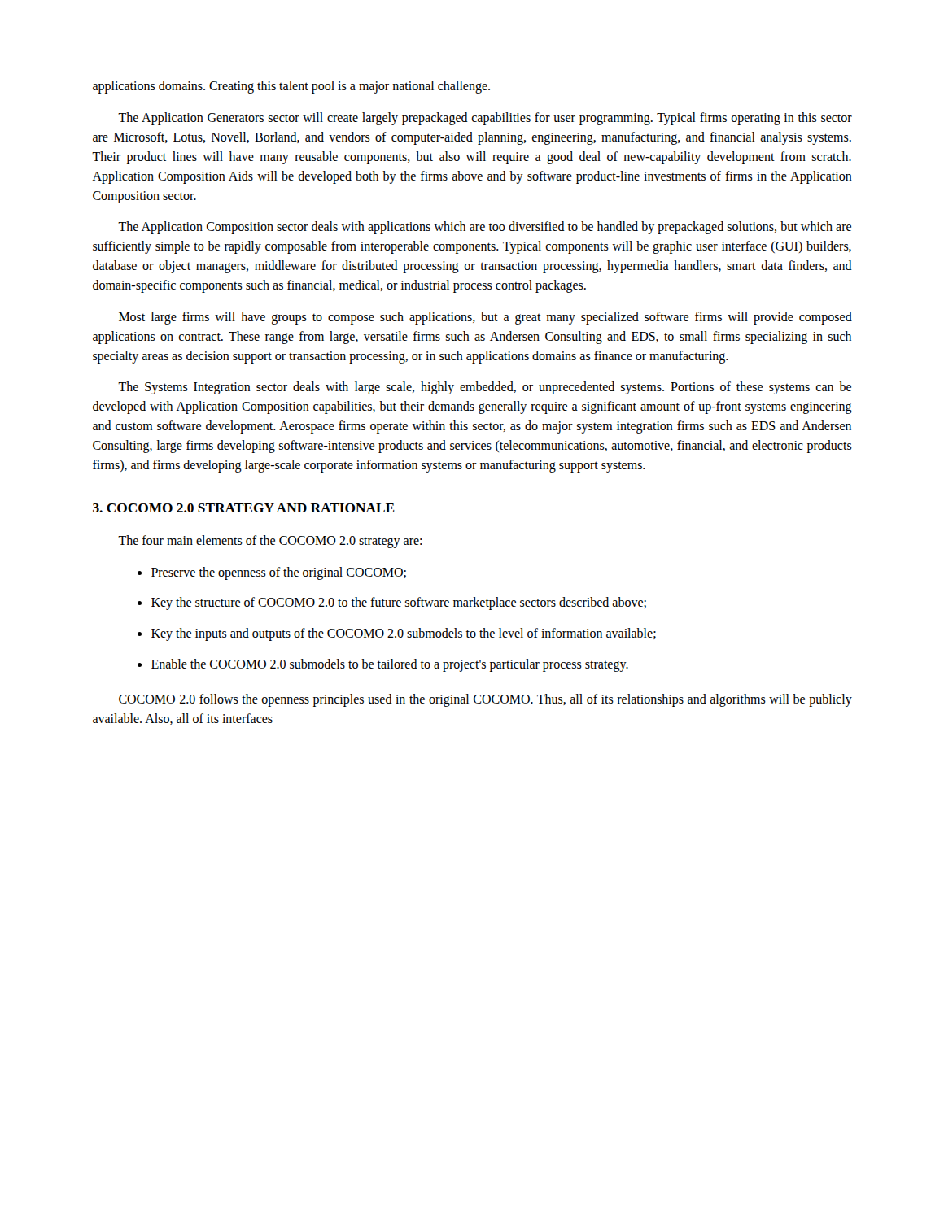applications domains. Creating this talent pool is a major national challenge.
The Application Generators sector will create largely prepackaged capabilities for user programming. Typical firms operating in this sector are Microsoft, Lotus, Novell, Borland, and vendors of computer-aided planning, engineering, manufacturing, and financial analysis systems. Their product lines will have many reusable components, but also will require a good deal of new-capability development from scratch. Application Composition Aids will be developed both by the firms above and by software product-line investments of firms in the Application Composition sector.
The Application Composition sector deals with applications which are too diversified to be handled by prepackaged solutions, but which are sufficiently simple to be rapidly composable from interoperable components. Typical components will be graphic user interface (GUI) builders, database or object managers, middleware for distributed processing or transaction processing, hypermedia handlers, smart data finders, and domain-specific components such as financial, medical, or industrial process control packages.
Most large firms will have groups to compose such applications, but a great many specialized software firms will provide composed applications on contract. These range from large, versatile firms such as Andersen Consulting and EDS, to small firms specializing in such specialty areas as decision support or transaction processing, or in such applications domains as finance or manufacturing.
The Systems Integration sector deals with large scale, highly embedded, or unprecedented systems. Portions of these systems can be developed with Application Composition capabilities, but their demands generally require a significant amount of up-front systems engineering and custom software development. Aerospace firms operate within this sector, as do major system integration firms such as EDS and Andersen Consulting, large firms developing software-intensive products and services (telecommunications, automotive, financial, and electronic products firms), and firms developing large-scale corporate information systems or manufacturing support systems.
3. COCOMO 2.0 STRATEGY AND RATIONALE
The four main elements of the COCOMO 2.0 strategy are:
Preserve the openness of the original COCOMO;
Key the structure of COCOMO 2.0 to the future software marketplace sectors described above;
Key the inputs and outputs of the COCOMO 2.0 submodels to the level of information available;
Enable the COCOMO 2.0 submodels to be tailored to a project's particular process strategy.
COCOMO 2.0 follows the openness principles used in the original COCOMO. Thus, all of its relationships and algorithms will be publicly available. Also, all of its interfaces